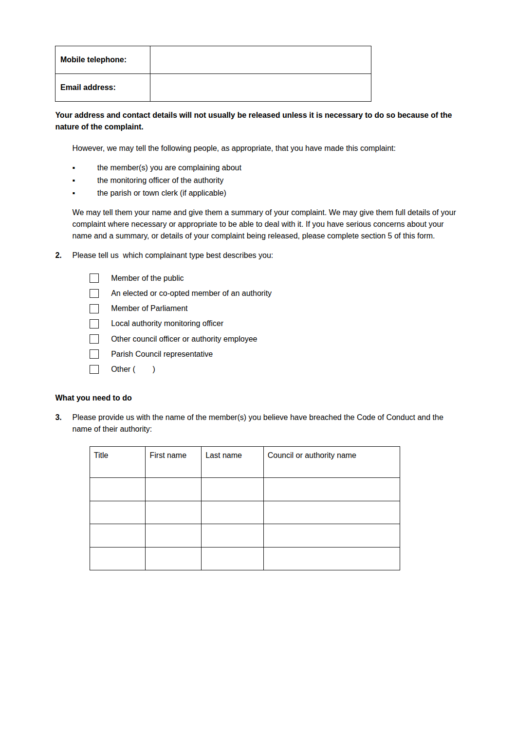| Mobile telephone: | |
| Email address: | |
Your address and contact details will not usually be released unless it is necessary to do so because of the nature of the complaint.
However, we may tell the following people, as appropriate, that you have made this complaint:
the member(s) you are complaining about
the monitoring officer of the authority
the parish or town clerk (if applicable)
We may tell them your name and give them a summary of your complaint. We may give them full details of your complaint where necessary or appropriate to be able to deal with it. If you have serious concerns about your name and a summary, or details of your complaint being released, please complete section 5 of this form.
2. Please tell us which complainant type best describes you:
Member of the public
An elected or co-opted member of an authority
Member of Parliament
Local authority monitoring officer
Other council officer or authority employee
Parish Council representative
Other ( )
What you need to do
3. Please provide us with the name of the member(s) you believe have breached the Code of Conduct and the name of their authority:
| Title | First name | Last name | Council or authority name |
| --- | --- | --- | --- |